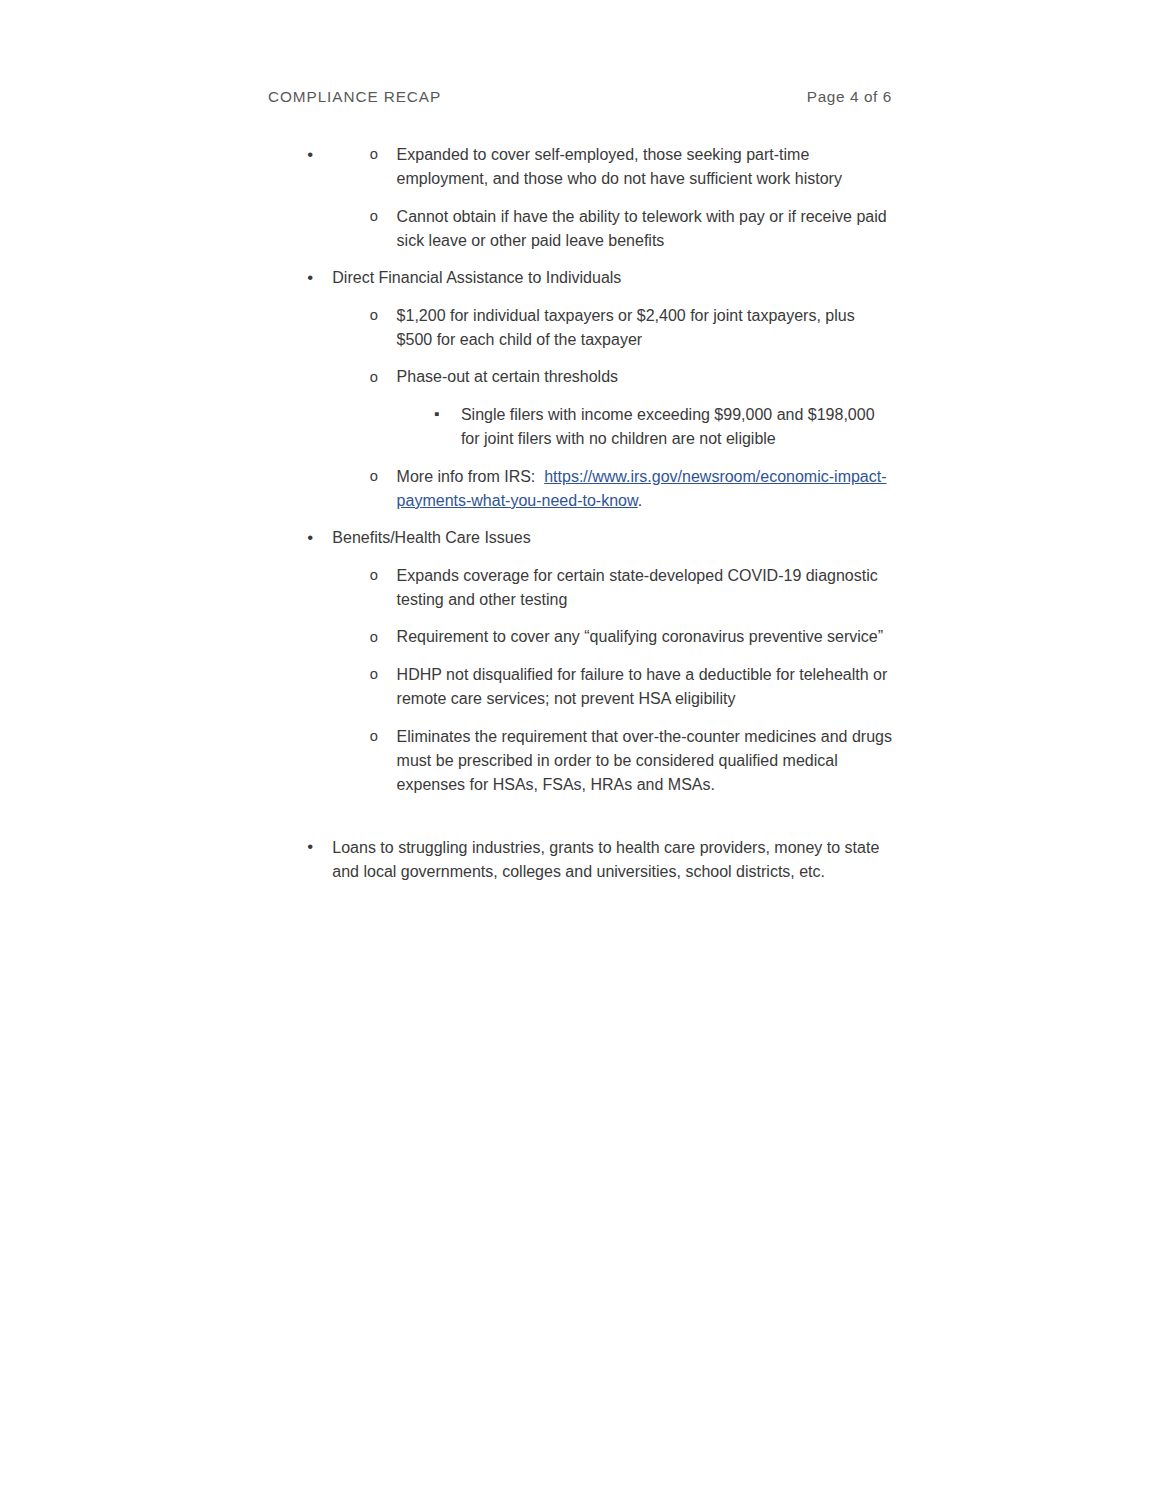Compliance Recap Page 4 of 6
Expanded to cover self-employed, those seeking part-time employment, and those who do not have sufficient work history
Cannot obtain if have the ability to telework with pay or if receive paid sick leave or other paid leave benefits
Direct Financial Assistance to Individuals
$1,200 for individual taxpayers or $2,400 for joint taxpayers, plus $500 for each child of the taxpayer
Phase-out at certain thresholds
Single filers with income exceeding $99,000 and $198,000 for joint filers with no children are not eligible
More info from IRS: https://www.irs.gov/newsroom/economic-impact-payments-what-you-need-to-know.
Benefits/Health Care Issues
Expands coverage for certain state-developed COVID-19 diagnostic testing and other testing
Requirement to cover any “qualifying coronavirus preventive service”
HDHP not disqualified for failure to have a deductible for telehealth or remote care services; not prevent HSA eligibility
Eliminates the requirement that over-the-counter medicines and drugs must be prescribed in order to be considered qualified medical expenses for HSAs, FSAs, HRAs and MSAs.
Loans to struggling industries, grants to health care providers, money to state and local governments, colleges and universities, school districts, etc.